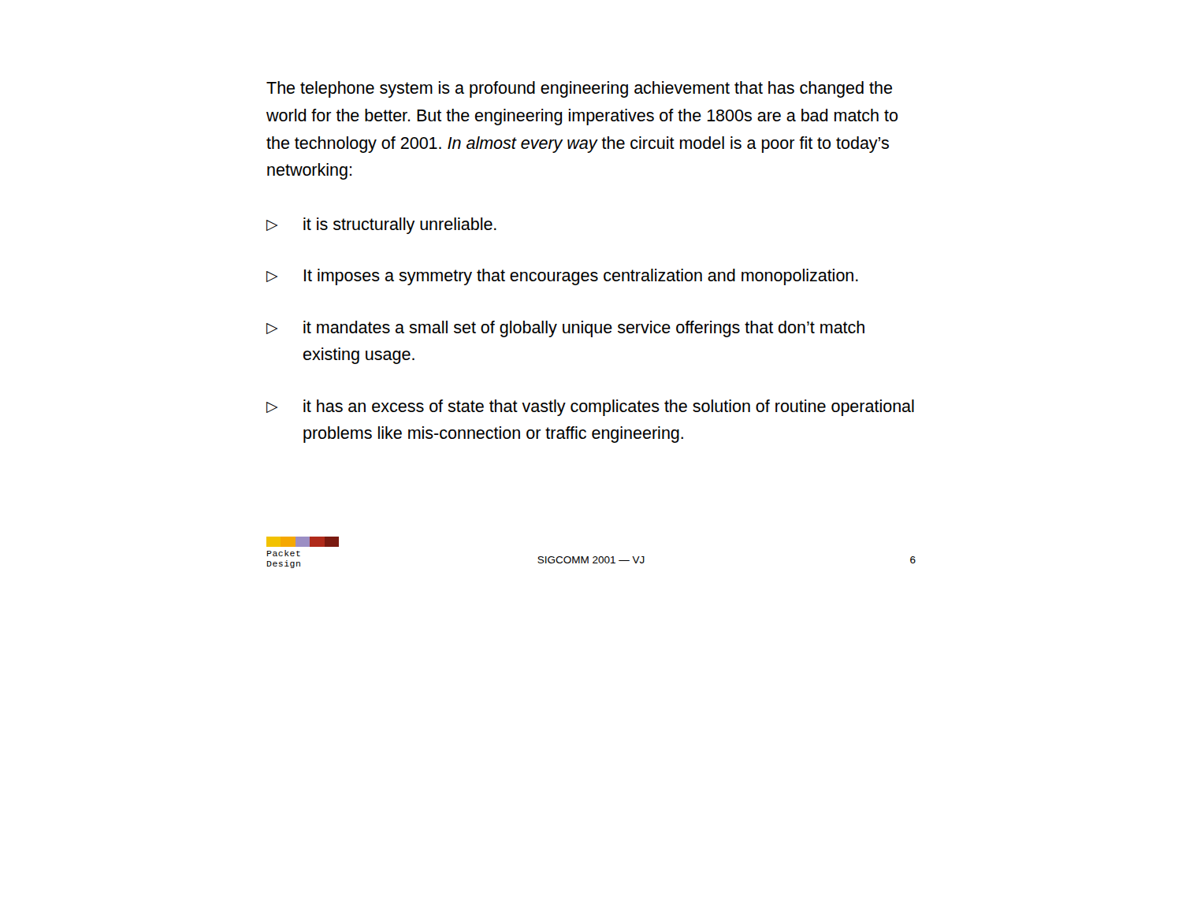The telephone system is a profound engineering achievement that has changed the world for the better. But the engineering imperatives of the 1800s are a bad match to the technology of 2001. In almost every way the circuit model is a poor fit to today’s networking:
it is structurally unreliable.
It imposes a symmetry that encourages centralization and monopolization.
it mandates a small set of globally unique service offerings that don’t match existing usage.
it has an excess of state that vastly complicates the solution of routine operational problems like mis-connection or traffic engineering.
Packet Design
SIGCOMM 2001 — VJ
6